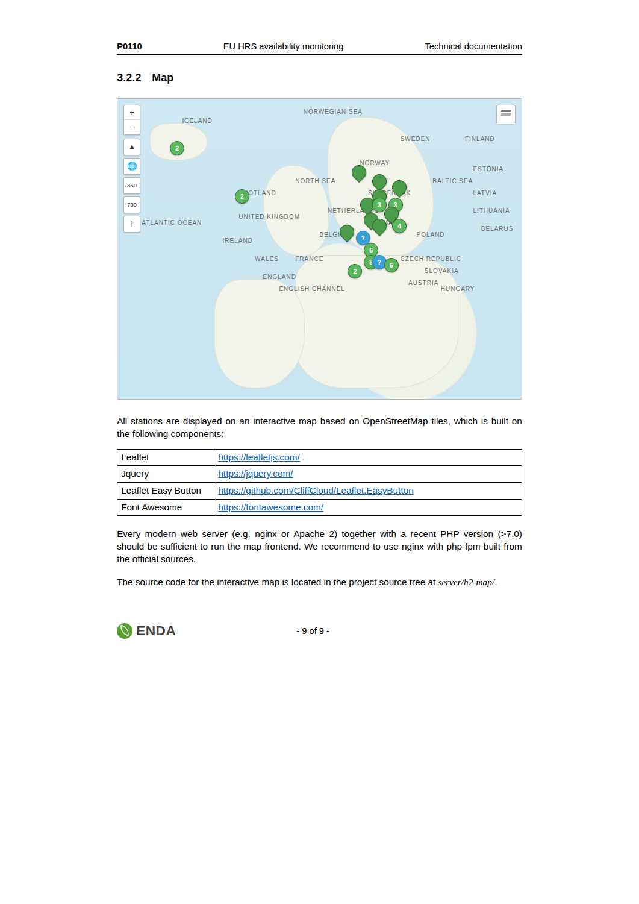P0110
EU HRS availability monitoring
Technical documentation
3.2.2 Map
Iceland
Norwegian Sea
Sweden
Finland
Norway
Estonia
Latvia
Lithuania
Belarus
Poland
Germany
Netherlands
Belgium
France
Czech Republic
Slovakia
Austria
Hungary
Scotland
United Kingdom
Ireland
Wales
England
Atlantic Ocean
North Sea
Skagerrak
Baltic Sea
English Channel
2
2
3
3
4
?
6
8
?
6
2
+−
▲
🌐
350
km
700
km
i
All stations are displayed on an interactive map based on OpenStreetMap tiles, which is built on the following components:
| Leaflet | https://leafletjs.com/ |
| Jquery | https://jquery.com/ |
| Leaflet Easy Button | https://github.com/CliffCloud/Leaflet.EasyButton |
| Font Awesome | https://fontawesome.com/ |
Every modern web server (e.g. nginx or Apache 2) together with a recent PHP version (>7.0) should be sufficient to run the map frontend. We recommend to use nginx with php-fpm built from the official sources.
The source code for the interactive map is located in the project source tree at server/h2-map/.
ENDA
- 9 of 9 -